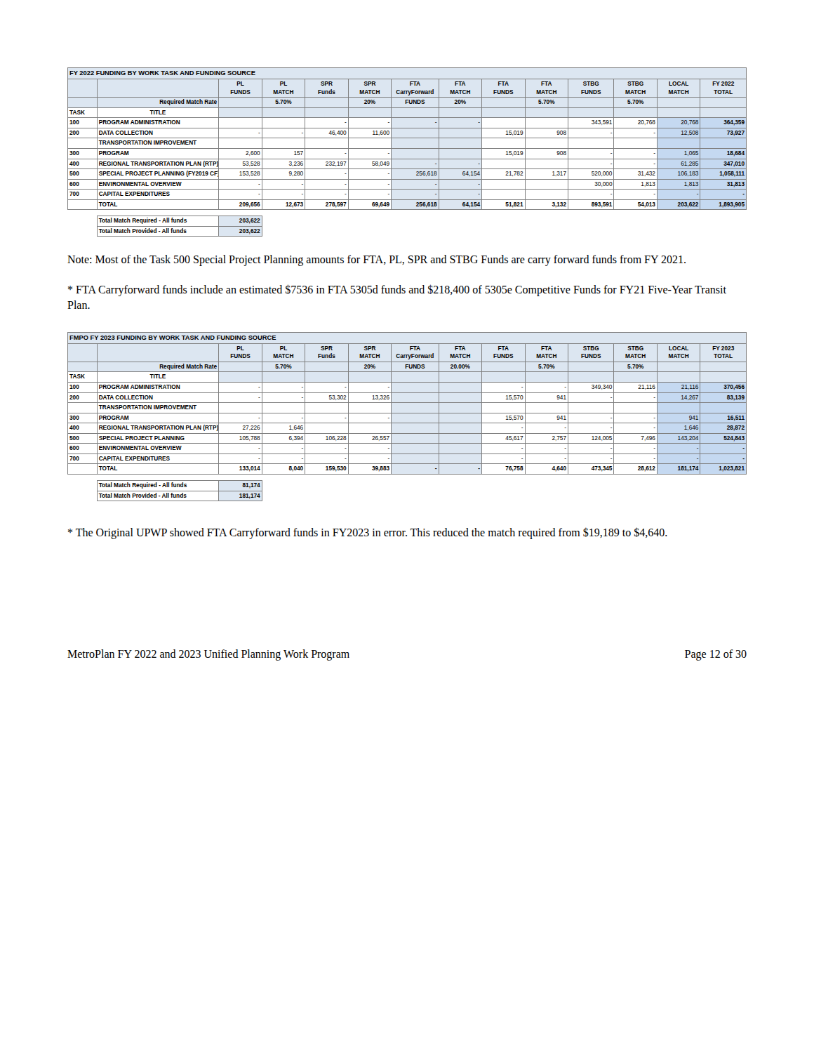| FY 2022 FUNDING BY WORK TASK AND FUNDING SOURCE |
| | | PL FUNDS | PL MATCH | SPR Funds | SPR MATCH | FTA CarryForward | FTA MATCH | FTA FUNDS | FTA MATCH | STBG FUNDS | STBG MATCH | LOCAL MATCH | FY 2022 TOTAL |
| | Required Match Rate | | 5.70% | | 20% | FUNDS | 20% | | 5.70% | | 5.70% | | |
| TASK | TITLE | | | | | | | | | | | | |
| 100 | PROGRAM ADMINISTRATION | | | - | - | - | - | | | 343,591 | 20,768 | 20,768 | 364,359 |
| 200 | DATA COLLECTION | - | - | 46,400 | 11,600 | | | 15,019 | 908 | - | - | 12,508 | 73,927 |
| | TRANSPORTATION IMPROVEMENT | | | | | | | | | | | | |
| 300 | PROGRAM | 2,600 | 157 | - | - | | | 15,019 | 908 | - | - | 1,065 | 18,684 |
| 400 | REGIONAL TRANSPORTATION PLAN (RTP) | 53,528 | 3,236 | 232,197 | 58,049 | - | - | | | - | - | 61,285 | 347,010 |
| 500 | SPECIAL PROJECT PLANNING (FY2019 CF) | 153,528 | 9,280 | - | - | 256,618 | 64,154 | 21,782 | 1,317 | 520,000 | 31,432 | 106,183 | 1,058,111 |
| 600 | ENVIRONMENTAL OVERVIEW | - | - | - | - | - | - | | | 30,000 | 1,813 | 1,813 | 31,813 |
| 700 | CAPITAL EXPENDITURES | - | - | - | - | - | - | | | - | - | - | - |
| | TOTAL | 209,656 | 12,673 | 278,597 | 69,649 | 256,618 | 64,154 | 51,821 | 3,132 | 893,591 | 54,013 | 203,622 | 1,893,905 |
| | Total Match Required - All funds | 203,622 | |
| | Total Match Provided - All funds | 203,622 | |
Note: Most of the Task 500 Special Project Planning amounts for FTA, PL, SPR and STBG Funds are carry forward funds from FY 2021.
* FTA Carryforward funds include an estimated $7536 in FTA 5305d funds and $218,400 of 5305e Competitive Funds for FY21 Five-Year Transit Plan.
| FMPO FY 2023 FUNDING BY WORK TASK AND FUNDING SOURCE |
| | | PL FUNDS | PL MATCH | SPR Funds | SPR MATCH | FTA CarryForward | FTA MATCH | FTA FUNDS | FTA MATCH | STBG FUNDS | STBG MATCH | LOCAL MATCH | FY 2023 TOTAL |
| | Required Match Rate | | 5.70% | | 20% | FUNDS | 20.00% | | 5.70% | | 5.70% | | |
| TASK | TITLE | | | | | | | | | | | | |
| 100 | PROGRAM ADMINISTRATION | - | - | - | - | | | - | - | 349,340 | 21,116 | 21,116 | 370,456 |
| 200 | DATA COLLECTION | - | - | 53,302 | 13,326 | | | 15,570 | 941 | - | - | 14,267 | 83,139 |
| | TRANSPORTATION IMPROVEMENT | | | | | | | | | | | | |
| 300 | PROGRAM | - | - | - | - | | | 15,570 | 941 | - | - | 941 | 16,511 |
| 400 | REGIONAL TRANSPORTATION PLAN (RTP) | 27,226 | 1,646 | | | | | - | - | - | - | 1,646 | 28,872 |
| 500 | SPECIAL PROJECT PLANNING | 105,788 | 6,394 | 106,228 | 26,557 | | | 45,617 | 2,757 | 124,005 | 7,496 | 143,204 | 524,843 |
| 600 | ENVIRONMENTAL OVERVIEW | - | - | - | - | | | - | - | - | - | - | - |
| 700 | CAPITAL EXPENDITURES | - | - | - | - | | | - | - | - | - | - | - |
| | TOTAL | 133,014 | 8,040 | 159,530 | 39,883 | - | - | 76,758 | 4,640 | 473,345 | 28,612 | 181,174 | 1,023,821 |
| | Total Match Required - All funds | 81,174 | |
| | Total Match Provided - All funds | 181,174 | |
* The Original UPWP showed FTA Carryforward funds in FY2023 in error. This reduced the match required from $19,189 to $4,640.
MetroPlan FY 2022 and 2023 Unified Planning Work Program Page 12 of 30